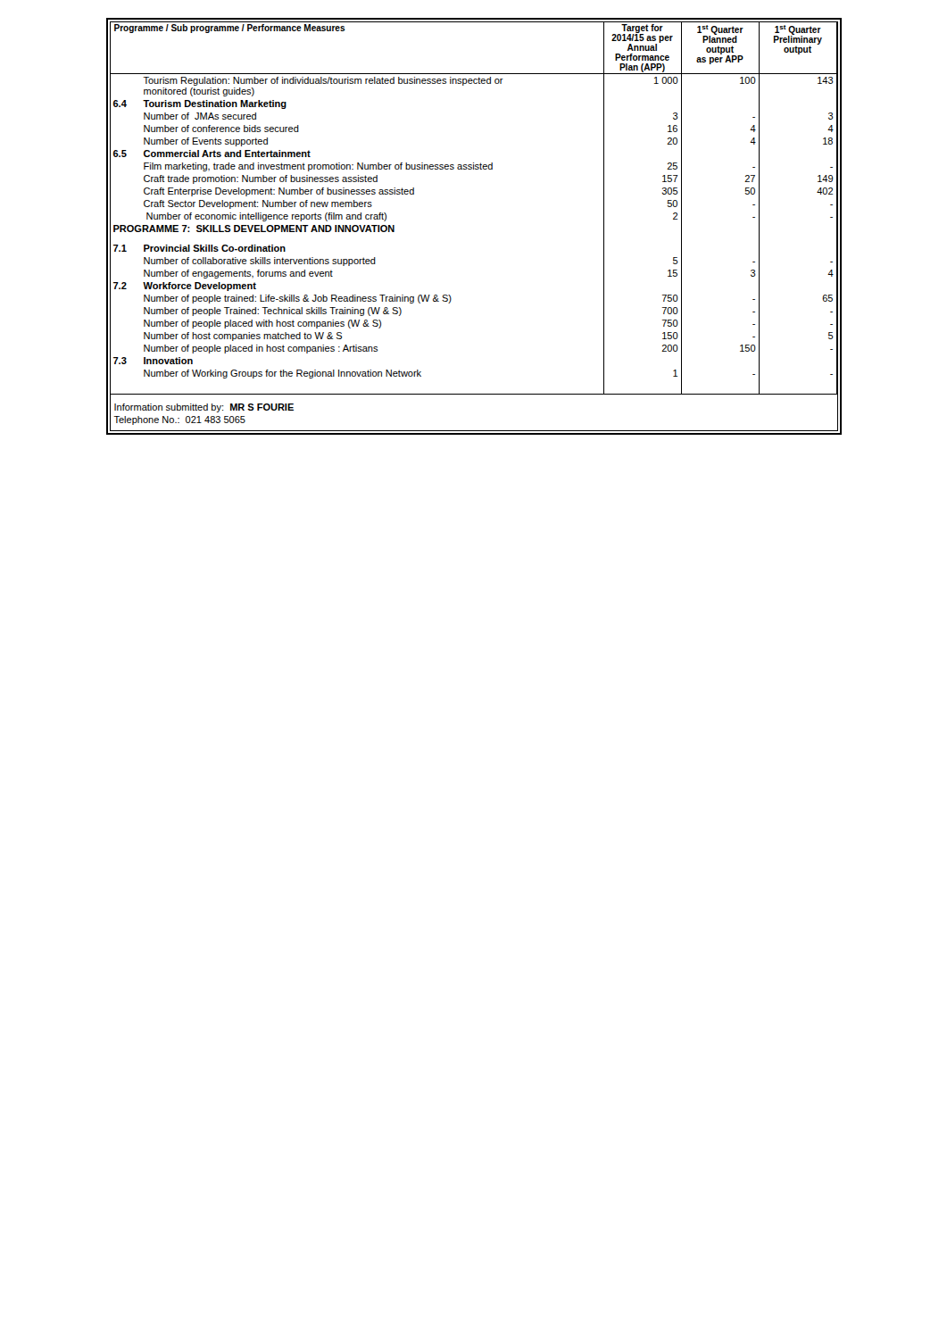| Programme / Sub programme / Performance Measures | Target for 2014/15 as per Annual Performance Plan (APP) | 1 st Quarter Planned output as per APP | 1 st Quarter Preliminary output |
| --- | --- | --- | --- |
| | Tourism Regulation: Number of individuals/tourism related businesses inspected or monitored (tourist guides) | 1 000 | 100 | 143 |
| 6.4 | Tourism Destination Marketing | | | |
| | Number of JMAs secured | 3 | - | 3 |
| | Number of conference bids secured | 16 | 4 | 4 |
| | Number of Events supported | 20 | 4 | 18 |
| 6.5 | Commercial Arts and Entertainment | | | |
| | Film marketing, trade and investment promotion: Number of businesses assisted | 25 | - | - |
| | Craft trade promotion: Number of businesses assisted | 157 | 27 | 149 |
| | Craft Enterprise Development: Number of businesses assisted | 305 | 50 | 402 |
| | Craft Sector Development: Number of new members | 50 | - | - |
| | Number of economic intelligence reports (film and craft) | 2 | - | - |
| PROGRAMME 7: SKILLS DEVELOPMENT AND INNOVATION | | | |
| 7.1 | Provincial Skills Co-ordination | | | |
| | Number of collaborative skills interventions supported | 5 | - | - |
| | Number of engagements, forums and event | 15 | 3 | 4 |
| 7.2 | Workforce Development | | | |
| | Number of people trained: Life-skills & Job Readiness Training (W & S) | 750 | - | 65 |
| | Number of people Trained: Technical skills Training (W & S) | 700 | - | - |
| | Number of people placed with host companies (W & S) | 750 | - | - |
| | Number of host companies matched to W & S | 150 | - | 5 |
| | Number of people placed in host companies : Artisans | 200 | 150 | - |
| 7.3 | Innovation | | | |
| | Number of Working Groups for the Regional Innovation Network | 1 | - | - |
Information submitted by: MR S FOURIE
Telephone No.: 021 483 5065